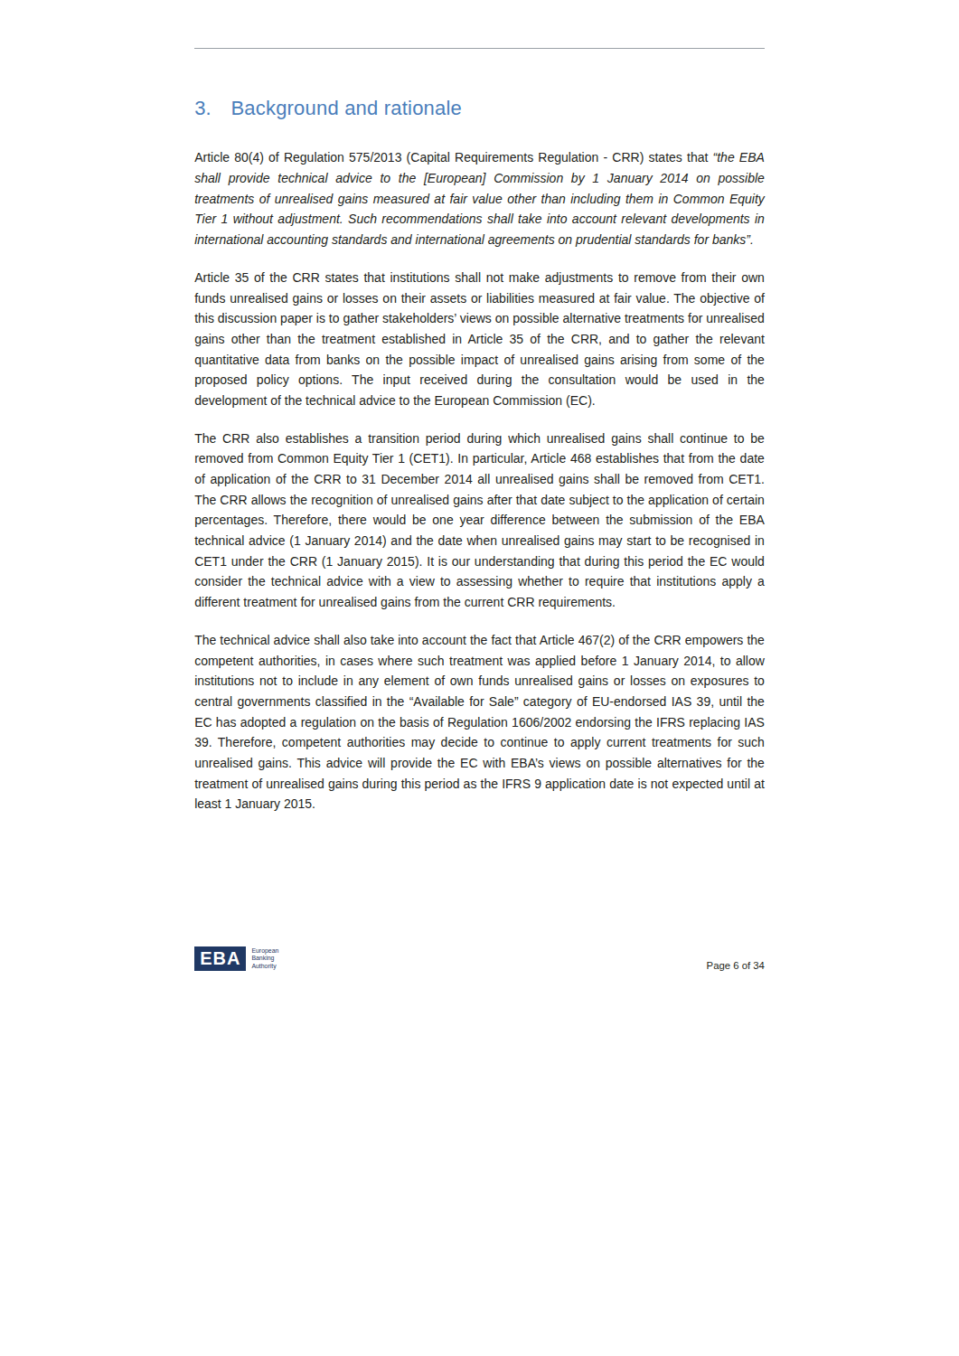3. Background and rationale
Article 80(4) of Regulation 575/2013 (Capital Requirements Regulation - CRR) states that “the EBA shall provide technical advice to the [European] Commission by 1 January 2014 on possible treatments of unrealised gains measured at fair value other than including them in Common Equity Tier 1 without adjustment. Such recommendations shall take into account relevant developments in international accounting standards and international agreements on prudential standards for banks”.
Article 35 of the CRR states that institutions shall not make adjustments to remove from their own funds unrealised gains or losses on their assets or liabilities measured at fair value. The objective of this discussion paper is to gather stakeholders’ views on possible alternative treatments for unrealised gains other than the treatment established in Article 35 of the CRR, and to gather the relevant quantitative data from banks on the possible impact of unrealised gains arising from some of the proposed policy options. The input received during the consultation would be used in the development of the technical advice to the European Commission (EC).
The CRR also establishes a transition period during which unrealised gains shall continue to be removed from Common Equity Tier 1 (CET1). In particular, Article 468 establishes that from the date of application of the CRR to 31 December 2014 all unrealised gains shall be removed from CET1. The CRR allows the recognition of unrealised gains after that date subject to the application of certain percentages. Therefore, there would be one year difference between the submission of the EBA technical advice (1 January 2014) and the date when unrealised gains may start to be recognised in CET1 under the CRR (1 January 2015). It is our understanding that during this period the EC would consider the technical advice with a view to assessing whether to require that institutions apply a different treatment for unrealised gains from the current CRR requirements.
The technical advice shall also take into account the fact that Article 467(2) of the CRR empowers the competent authorities, in cases where such treatment was applied before 1 January 2014, to allow institutions not to include in any element of own funds unrealised gains or losses on exposures to central governments classified in the “Available for Sale” category of EU-endorsed IAS 39, until the EC has adopted a regulation on the basis of Regulation 1606/2002 endorsing the IFRS replacing IAS 39. Therefore, competent authorities may decide to continue to apply current treatments for such unrealised gains. This advice will provide the EC with EBA’s views on possible alternatives for the treatment of unrealised gains during this period as the IFRS 9 application date is not expected until at least 1 January 2015.
EBA European
Banking
Authority
Page 6 of 34